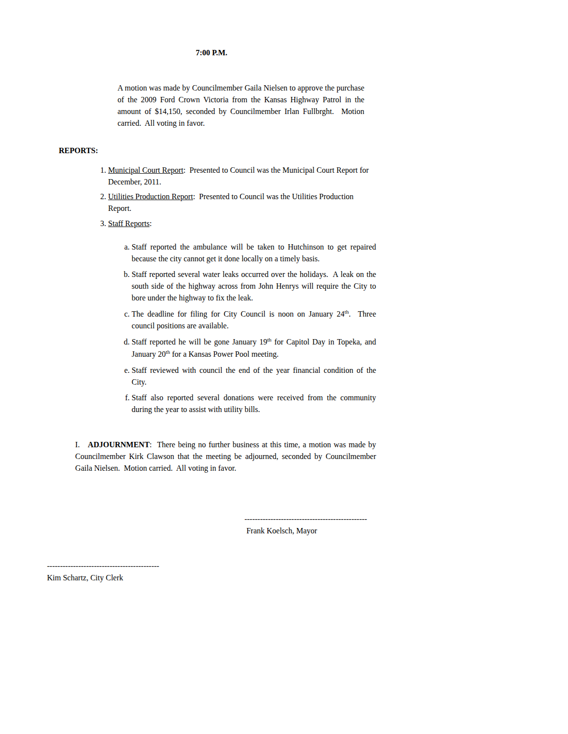7:00 P.M.
A motion was made by Councilmember Gaila Nielsen to approve the purchase of the 2009 Ford Crown Victoria from the Kansas Highway Patrol in the amount of $14,150, seconded by Councilmember Irlan Fullbrght. Motion carried. All voting in favor.
REPORTS:
Municipal Court Report: Presented to Council was the Municipal Court Report for December, 2011.
Utilities Production Report: Presented to Council was the Utilities Production Report.
Staff Reports:
Staff reported the ambulance will be taken to Hutchinson to get repaired because the city cannot get it done locally on a timely basis.
Staff reported several water leaks occurred over the holidays. A leak on the south side of the highway across from John Henrys will require the City to bore under the highway to fix the leak.
The deadline for filing for City Council is noon on January 24th. Three council positions are available.
Staff reported he will be gone January 19th for Capitol Day in Topeka, and January 20th for a Kansas Power Pool meeting.
Staff reviewed with council the end of the year financial condition of the City.
Staff also reported several donations were received from the community during the year to assist with utility bills.
I. ADJOURNMENT: There being no further business at this time, a motion was made by Councilmember Kirk Clawson that the meeting be adjourned, seconded by Councilmember Gaila Nielsen. Motion carried. All voting in favor.
-----------------------------------------------
Frank Koelsch, Mayor
-------------------------------------------
Kim Schartz, City Clerk